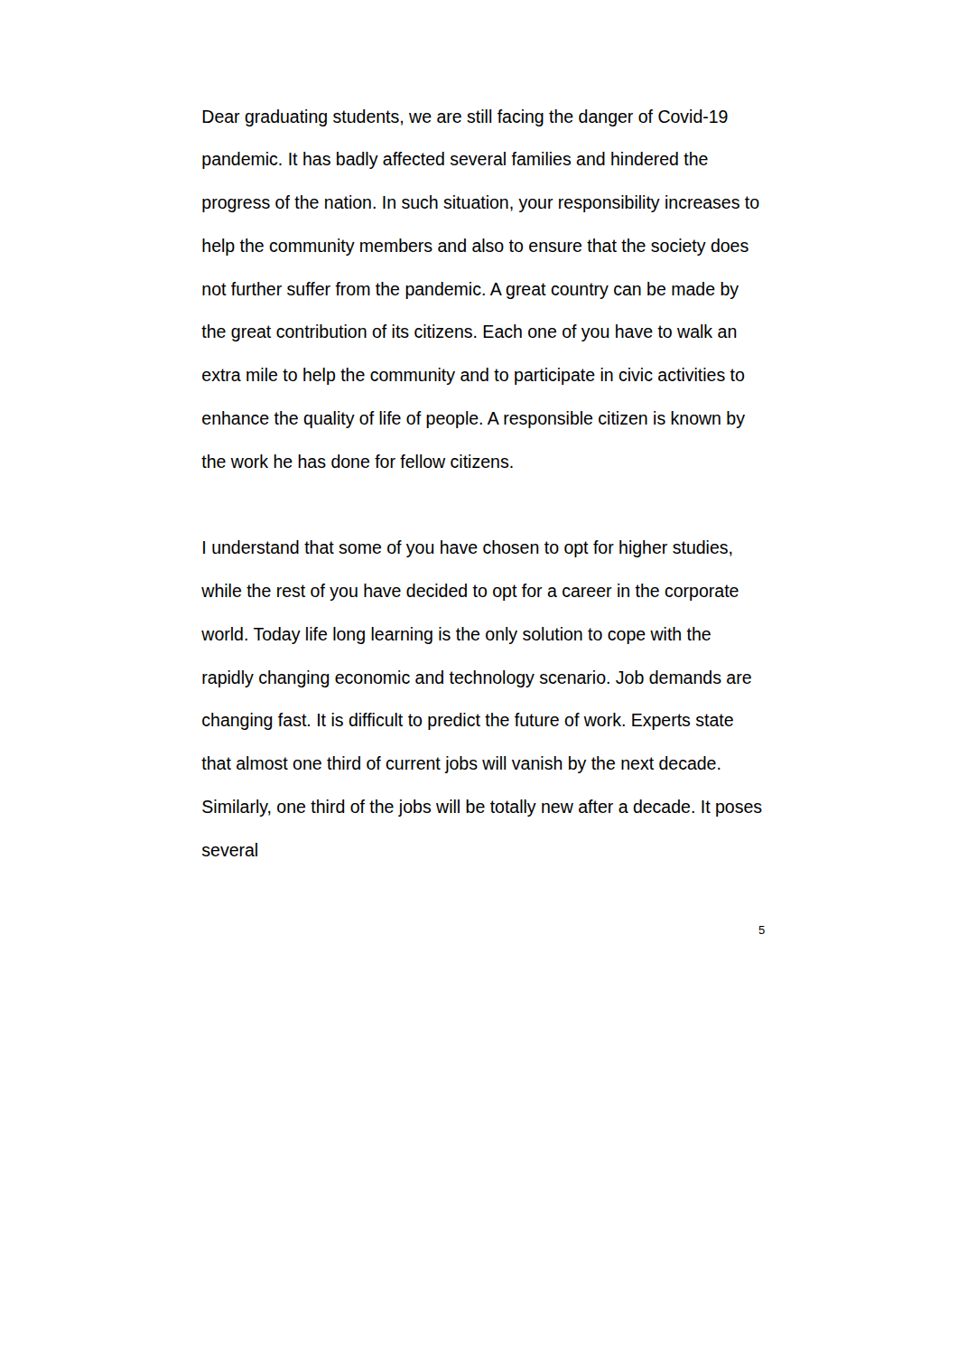Dear graduating students, we are still facing the danger of Covid-19 pandemic. It has badly affected several families and hindered the progress of the nation. In such situation, your responsibility increases to help the community members and also to ensure that the society does not further suffer from the pandemic. A great country can be made by the great contribution of its citizens. Each one of you have to walk an extra mile to help the community and to participate in civic activities to enhance the quality of life of people. A responsible citizen is known by the work he has done for fellow citizens.
I understand that some of you have chosen to opt for higher studies, while the rest of you have decided to opt for a career in the corporate world. Today life long learning is the only solution to cope with the rapidly changing economic and technology scenario. Job demands are changing fast. It is difficult to predict the future of work. Experts state that almost one third of current jobs will vanish by the next decade. Similarly, one third of the jobs will be totally new after a decade. It poses several
5